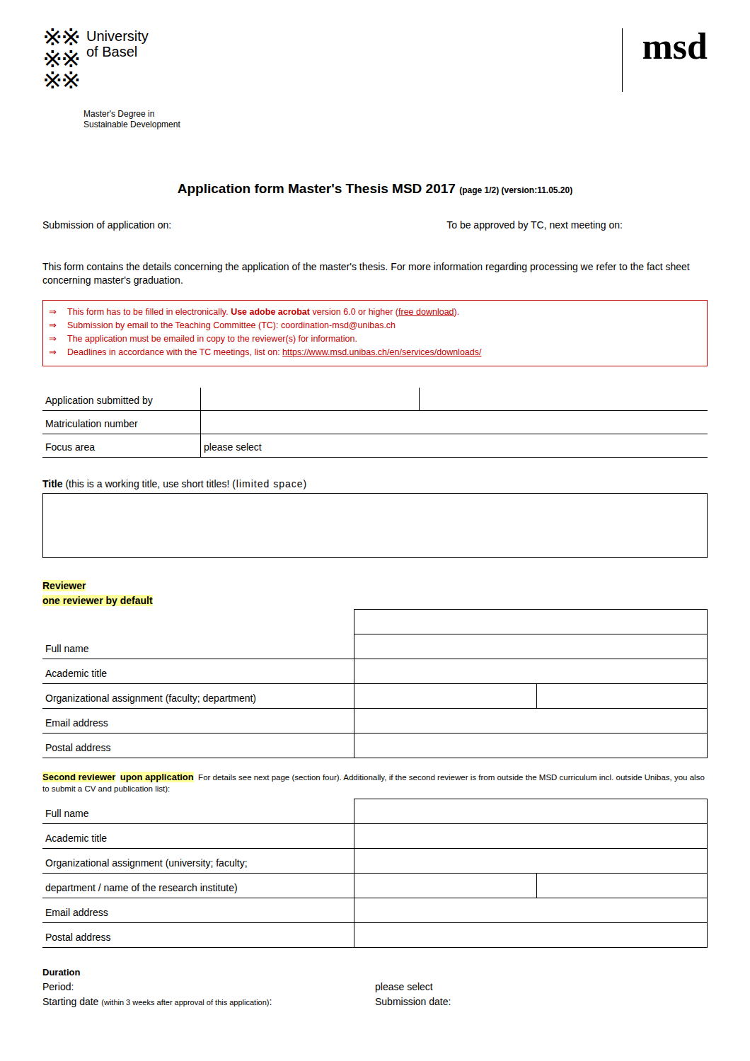※※
※※
※※
University
of Basel
Master's Degree in
Sustainable Development
msd
Application form Master's Thesis MSD 2017 (page 1/2) (version:11.05.20)
Submission of application on:
To be approved by TC, next meeting on:
This form contains the details concerning the application of the master's thesis. For more information regarding processing we refer to the fact sheet concerning master's graduation.
⇒This form has to be filled in electronically. Use adobe acrobat version 6.0 or higher (free download).
⇒Submission by email to the Teaching Committee (TC): coordination-msd@unibas.ch
⇒The application must be emailed in copy to the reviewer(s) for information.
⇒Deadlines in accordance with the TC meetings, list on: https://www.msd.unibas.ch/en/services/downloads/
| Application submitted by | | |
| Matriculation number | |
| Focus area | please select |
Title (this is a working title, use short titles! (limited space)
Reviewer
one reviewer by default
| Full name | |
| Academic title | |
| Organizational assignment (faculty; department) | | |
| Email address | |
| Postal address | |
Second reviewer upon application For details see next page (section four). Additionally, if the second reviewer is from outside the MSD curriculum incl. outside Unibas, you also to submit a CV and publication list):
| Full name | |
| Academic title | |
| Organizational assignment (university; faculty; | |
| department / name of the research institute) | | |
| Email address | |
| Postal address | |
Duration
Period:
please select
Starting date (within 3 weeks after approval of this application):
Submission date: